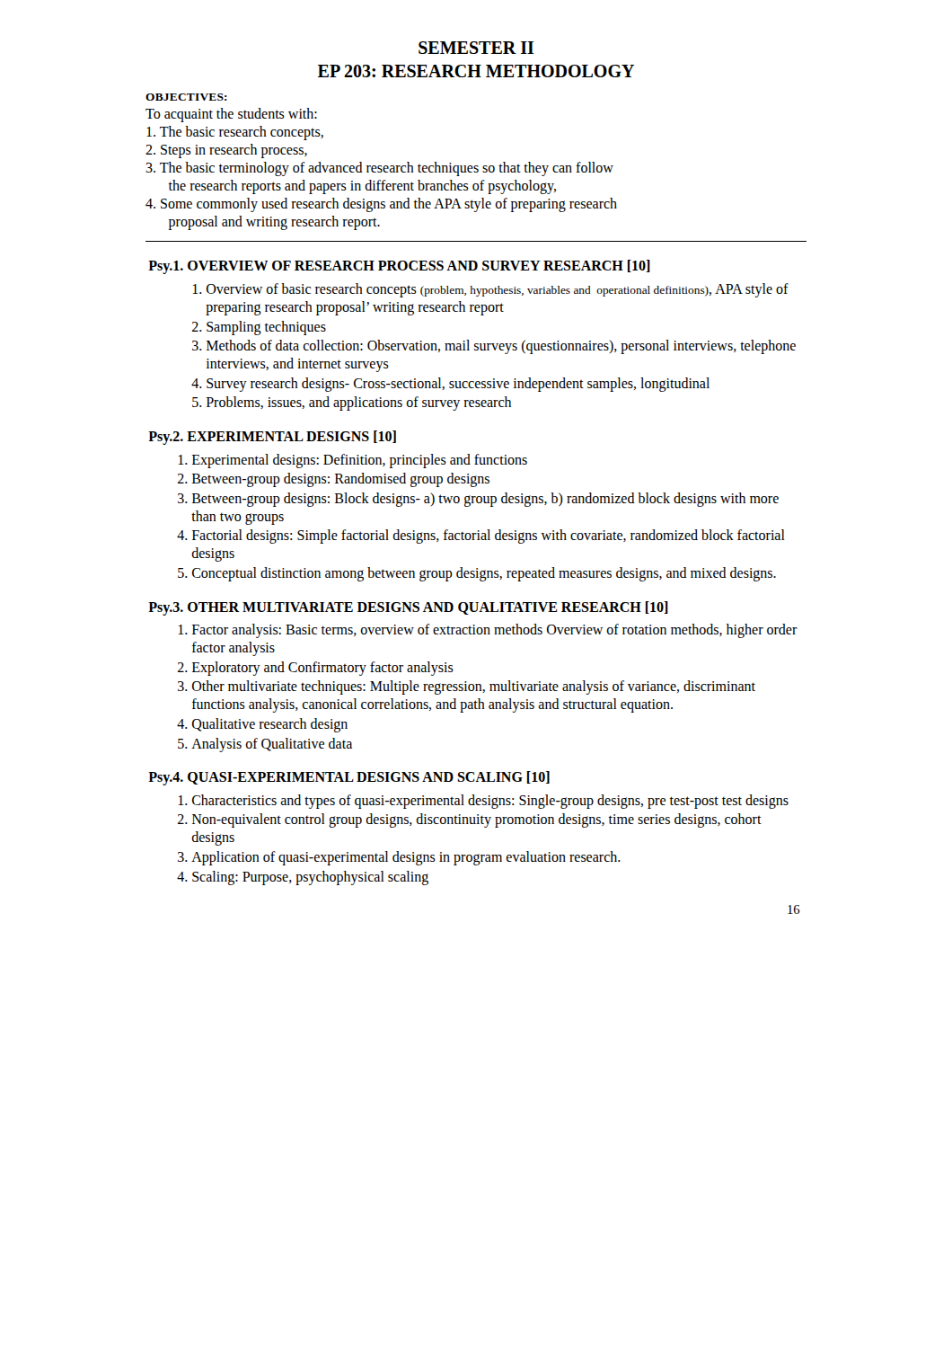SEMESTER IIEP 203: RESEARCH METHODOLOGY
OBJECTIVES:
To acquaint the students with:
1. The basic research concepts,
2. Steps in research process,
3. The basic terminology of advanced research techniques so that they can follow the research reports and papers in different branches of psychology,
4. Some commonly used research designs and the APA style of preparing research proposal and writing research report.
Psy.1. OVERVIEW OF RESEARCH PROCESS AND SURVEY RESEARCH [10]
Overview of basic research concepts (problem, hypothesis, variables and operational definitions), APA style of preparing research proposal’ writing research report
Sampling techniques
Methods of data collection: Observation, mail surveys (questionnaires), personal interviews, telephone interviews, and internet surveys
Survey research designs- Cross-sectional, successive independent samples, longitudinal
Problems, issues, and applications of survey research
Psy.2. EXPERIMENTAL DESIGNS [10]
Experimental designs: Definition, principles and functions
Between-group designs: Randomised group designs
Between-group designs: Block designs- a) two group designs, b) randomized block designs with more than two groups
Factorial designs: Simple factorial designs, factorial designs with covariate, randomized block factorial designs
Conceptual distinction among between group designs, repeated measures designs, and mixed designs.
Psy.3. OTHER MULTIVARIATE DESIGNS AND QUALITATIVE RESEARCH [10]
Factor analysis: Basic terms, overview of extraction methods Overview of rotation methods, higher order factor analysis
Exploratory and Confirmatory factor analysis
Other multivariate techniques: Multiple regression, multivariate analysis of variance, discriminant functions analysis, canonical correlations, and path analysis and structural equation.
Qualitative research design
Analysis of Qualitative data
Psy.4. QUASI-EXPERIMENTAL DESIGNS AND SCALING [10]
Characteristics and types of quasi-experimental designs: Single-group designs, pre test-post test designs
Non-equivalent control group designs, discontinuity promotion designs, time series designs, cohort designs
Application of quasi-experimental designs in program evaluation research.
Scaling: Purpose, psychophysical scaling
16